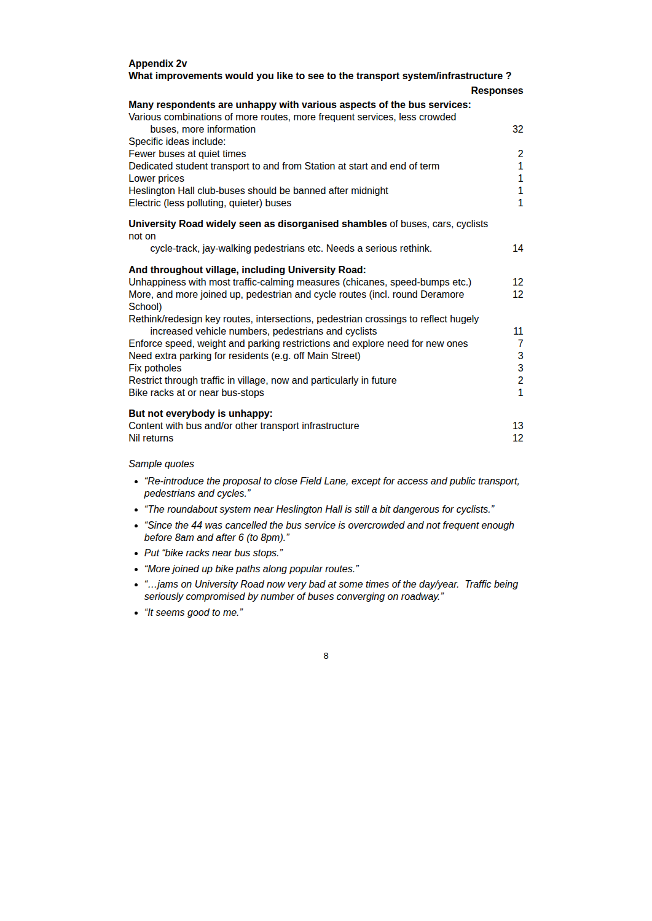Appendix 2v
What improvements would you like to see to the transport system/infrastructure ?
Responses
| Many respondents are unhappy with various aspects of the bus services: | |
| Various combinations of more routes, more frequent services, less crowded | |
| buses, more information | 32 |
| Specific ideas include: | |
| Fewer buses at quiet times | 2 |
| Dedicated student transport to and from Station at start and end of term | 1 |
| Lower prices | 1 |
| Heslington Hall club-buses should be banned after midnight | 1 |
| Electric (less polluting, quieter) buses | 1 |
| University Road widely seen as disorganised shambles of buses, cars, cyclists not on | |
| cycle-track, jay-walking pedestrians etc. Needs a serious rethink. | 14 |
| And throughout village, including University Road: | |
| Unhappiness with most traffic-calming measures (chicanes, speed-bumps etc.) | 12 |
| More, and more joined up, pedestrian and cycle routes (incl. round Deramore School) | 12 |
| Rethink/redesign key routes, intersections, pedestrian crossings to reflect hugely | |
| increased vehicle numbers, pedestrians and cyclists | 11 |
| Enforce speed, weight and parking restrictions and explore need for new ones | 7 |
| Need extra parking for residents (e.g. off Main Street) | 3 |
| Fix potholes | 3 |
| Restrict through traffic in village, now and particularly in future | 2 |
| Bike racks at or near bus-stops | 1 |
| But not everybody is unhappy: | |
| Content with bus and/or other transport infrastructure | 13 |
| Nil returns | 12 |
Sample quotes
“Re-introduce the proposal to close Field Lane, except for access and public transport, pedestrians and cycles.”
“The roundabout system near Heslington Hall is still a bit dangerous for cyclists.”
“Since the 44 was cancelled the bus service is overcrowded and not frequent enough before 8am and after 6 (to 8pm).”
Put “bike racks near bus stops.”
“More joined up bike paths along popular routes.”
“…jams on University Road now very bad at some times of the day/year. Traffic being seriously compromised by number of buses converging on roadway.”
“It seems good to me.”
8